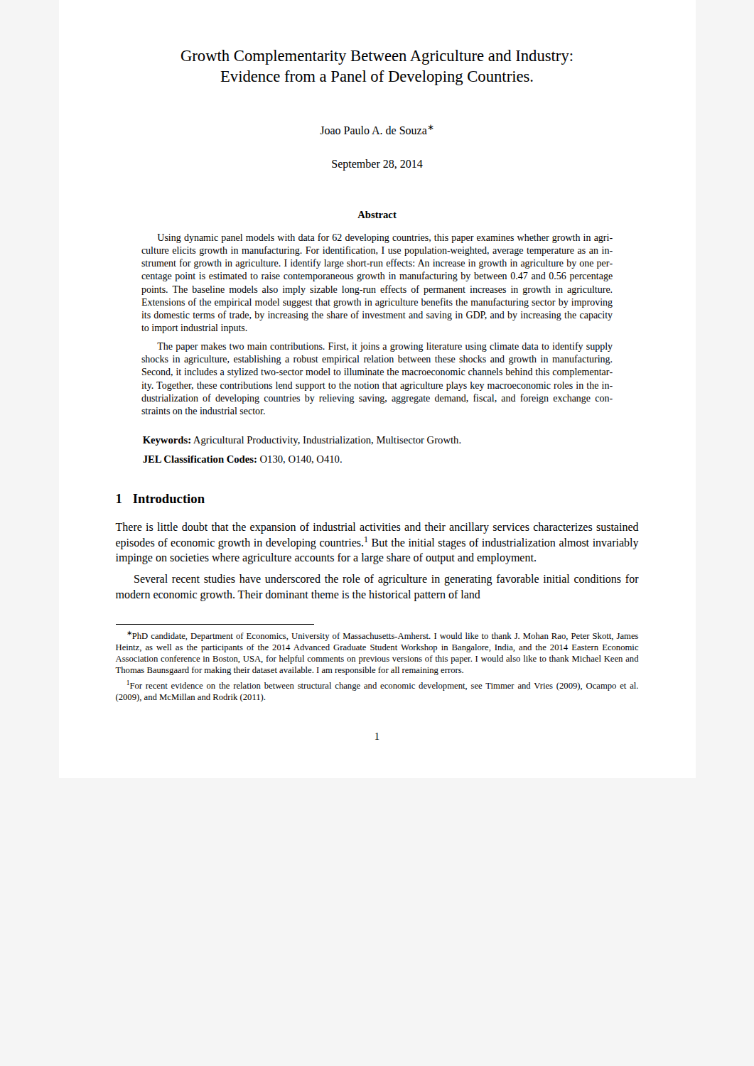Growth Complementarity Between Agriculture and Industry:
Evidence from a Panel of Developing Countries.
Joao Paulo A. de Souza∗
September 28, 2014
Abstract
Using dynamic panel models with data for 62 developing countries, this paper examines whether growth in agriculture elicits growth in manufacturing. For identification, I use population-weighted, average temperature as an instrument for growth in agriculture. I identify large short-run effects: An increase in growth in agriculture by one percentage point is estimated to raise contemporaneous growth in manufacturing by between 0.47 and 0.56 percentage points. The baseline models also imply sizable long-run effects of permanent increases in growth in agriculture. Extensions of the empirical model suggest that growth in agriculture benefits the manufacturing sector by improving its domestic terms of trade, by increasing the share of investment and saving in GDP, and by increasing the capacity to import industrial inputs.
The paper makes two main contributions. First, it joins a growing literature using climate data to identify supply shocks in agriculture, establishing a robust empirical relation between these shocks and growth in manufacturing. Second, it includes a stylized two-sector model to illuminate the macroeconomic channels behind this complementarity. Together, these contributions lend support to the notion that agriculture plays key macroeconomic roles in the industrialization of developing countries by relieving saving, aggregate demand, fiscal, and foreign exchange constraints on the industrial sector.
Keywords: Agricultural Productivity, Industrialization, Multisector Growth.
JEL Classification Codes: O130, O140, O410.
1 Introduction
There is little doubt that the expansion of industrial activities and their ancillary services characterizes sustained episodes of economic growth in developing countries.1 But the initial stages of industrialization almost invariably impinge on societies where agriculture accounts for a large share of output and employment.
Several recent studies have underscored the role of agriculture in generating favorable initial conditions for modern economic growth. Their dominant theme is the historical pattern of land
∗PhD candidate, Department of Economics, University of Massachusetts-Amherst. I would like to thank J. Mohan Rao, Peter Skott, James Heintz, as well as the participants of the 2014 Advanced Graduate Student Workshop in Bangalore, India, and the 2014 Eastern Economic Association conference in Boston, USA, for helpful comments on previous versions of this paper. I would also like to thank Michael Keen and Thomas Baunsgaard for making their dataset available. I am responsible for all remaining errors.
1For recent evidence on the relation between structural change and economic development, see Timmer and Vries (2009), Ocampo et al. (2009), and McMillan and Rodrik (2011).
1